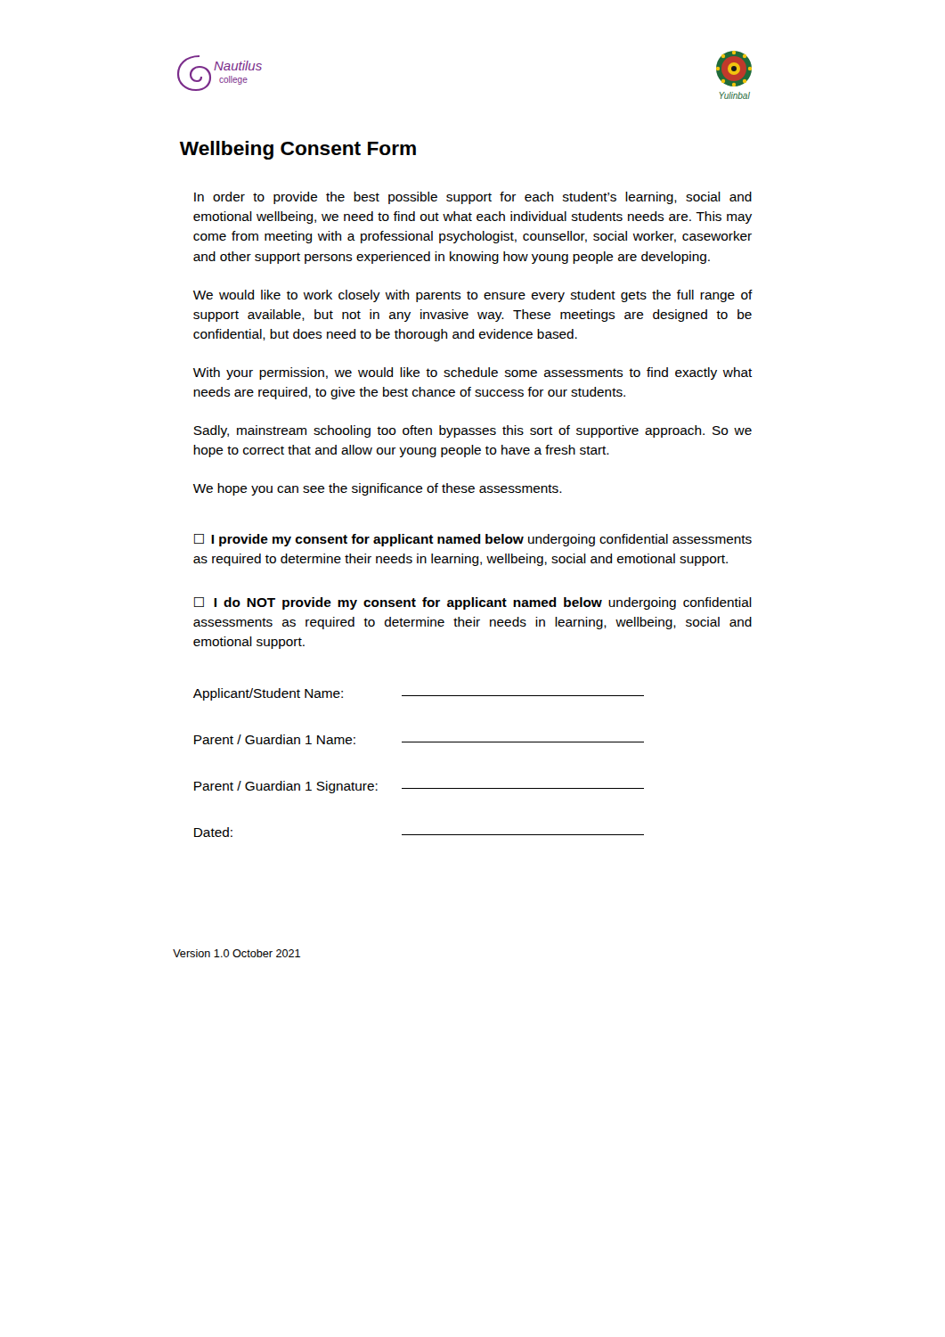Nautilus college
Yulinbal
Wellbeing Consent Form
In order to provide the best possible support for each student’s learning, social and emotional wellbeing, we need to find out what each individual students needs are. This may come from meeting with a professional psychologist, counsellor, social worker, caseworker and other support persons experienced in knowing how young people are developing.
We would like to work closely with parents to ensure every student gets the full range of support available, but not in any invasive way. These meetings are designed to be confidential, but does need to be thorough and evidence based.
With your permission, we would like to schedule some assessments to find exactly what needs are required, to give the best chance of success for our students.
Sadly, mainstream schooling too often bypasses this sort of supportive approach. So we hope to correct that and allow our young people to have a fresh start.
We hope you can see the significance of these assessments.
☐ I provide my consent for applicant named below undergoing confidential assessments as required to determine their needs in learning, wellbeing, social and emotional support.
☐ I do NOT provide my consent for applicant named below undergoing confidential assessments as required to determine their needs in learning, wellbeing, social and emotional support.
Applicant/Student Name:
Parent / Guardian 1 Name:
Parent / Guardian 1 Signature:
Dated:
Version 1.0 October 2021